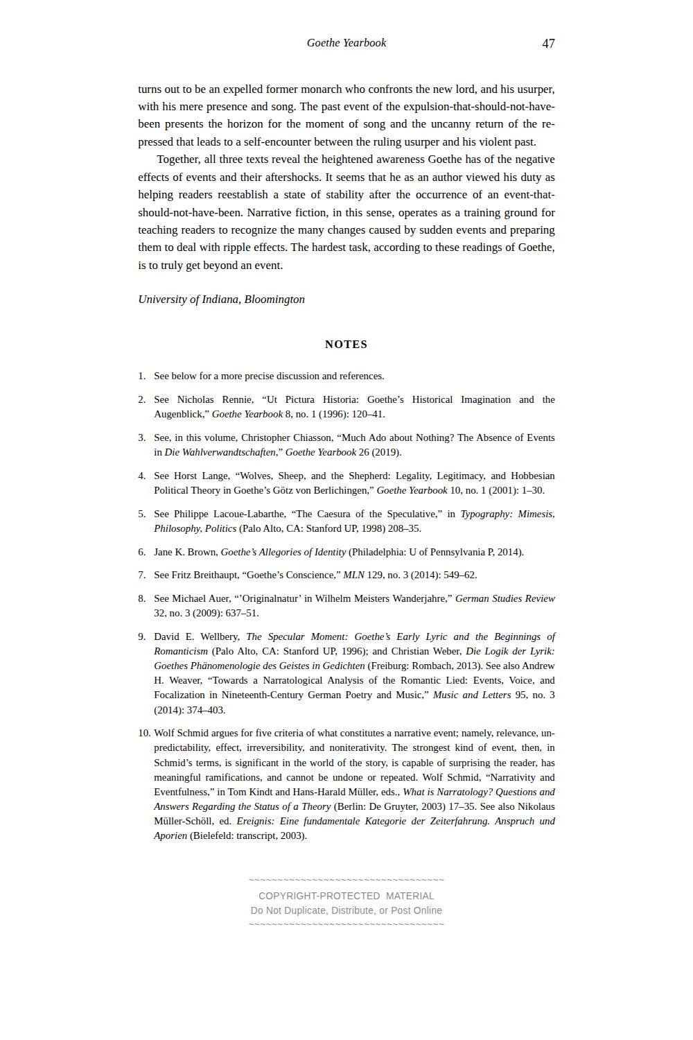Goethe Yearbook 47
turns out to be an expelled former monarch who confronts the new lord, and his usurper, with his mere presence and song. The past event of the expulsion-that-should-not-have-been presents the horizon for the moment of song and the uncanny return of the repressed that leads to a self-encounter between the ruling usurper and his violent past.
Together, all three texts reveal the heightened awareness Goethe has of the negative effects of events and their aftershocks. It seems that he as an author viewed his duty as helping readers reestablish a state of stability after the occurrence of an event-that-should-not-have-been. Narrative fiction, in this sense, operates as a training ground for teaching readers to recognize the many changes caused by sudden events and preparing them to deal with ripple effects. The hardest task, according to these readings of Goethe, is to truly get beyond an event.
University of Indiana, Bloomington
NOTES
1. See below for a more precise discussion and references.
2. See Nicholas Rennie, “Ut Pictura Historia: Goethe’s Historical Imagination and the Augenblick,” Goethe Yearbook 8, no. 1 (1996): 120–41.
3. See, in this volume, Christopher Chiasson, “Much Ado about Nothing? The Absence of Events in Die Wahlverwandtschaften,” Goethe Yearbook 26 (2019).
4. See Horst Lange, “Wolves, Sheep, and the Shepherd: Legality, Legitimacy, and Hobbesian Political Theory in Goethe’s Götz von Berlichingen,” Goethe Yearbook 10, no. 1 (2001): 1–30.
5. See Philippe Lacoue-Labarthe, “The Caesura of the Speculative,” in Typography: Mimesis, Philosophy, Politics (Palo Alto, CA: Stanford UP, 1998) 208–35.
6. Jane K. Brown, Goethe’s Allegories of Identity (Philadelphia: U of Pennsylvania P, 2014).
7. See Fritz Breithaupt, “Goethe’s Conscience,” MLN 129, no. 3 (2014): 549–62.
8. See Michael Auer, “’Originalnatur’ in Wilhelm Meisters Wanderjahre,” German Studies Review 32, no. 3 (2009): 637–51.
9. David E. Wellbery, The Specular Moment: Goethe’s Early Lyric and the Beginnings of Romanticism (Palo Alto, CA: Stanford UP, 1996); and Christian Weber, Die Logik der Lyrik: Goethes Phänomenologie des Geistes in Gedichten (Freiburg: Rombach, 2013). See also Andrew H. Weaver, “Towards a Narratological Analysis of the Romantic Lied: Events, Voice, and Focalization in Nineteenth-Century German Poetry and Music,” Music and Letters 95, no. 3 (2014): 374–403.
10. Wolf Schmid argues for five criteria of what constitutes a narrative event; namely, relevance, unpredictability, effect, irreversibility, and noniterativity. The strongest kind of event, then, in Schmid’s terms, is significant in the world of the story, is capable of surprising the reader, has meaningful ramifications, and cannot be undone or repeated. Wolf Schmid, “Narrativity and Eventfulness,” in Tom Kindt and Hans-Harald Müller, eds., What is Narratology? Questions and Answers Regarding the Status of a Theory (Berlin: De Gruyter, 2003) 17–35. See also Nikolaus Müller-Schöll, ed. Ereignis: Eine fundamentale Kategorie der Zeiterfahrung. Anspruch und Aporien (Bielefeld: transcript, 2003).
~~~~~~~~~~~~~~~~~~~~~~~~~~~~~~~~~~
COPYRIGHT-PROTECTED MATERIAL
Do Not Duplicate, Distribute, or Post Online
~~~~~~~~~~~~~~~~~~~~~~~~~~~~~~~~~~